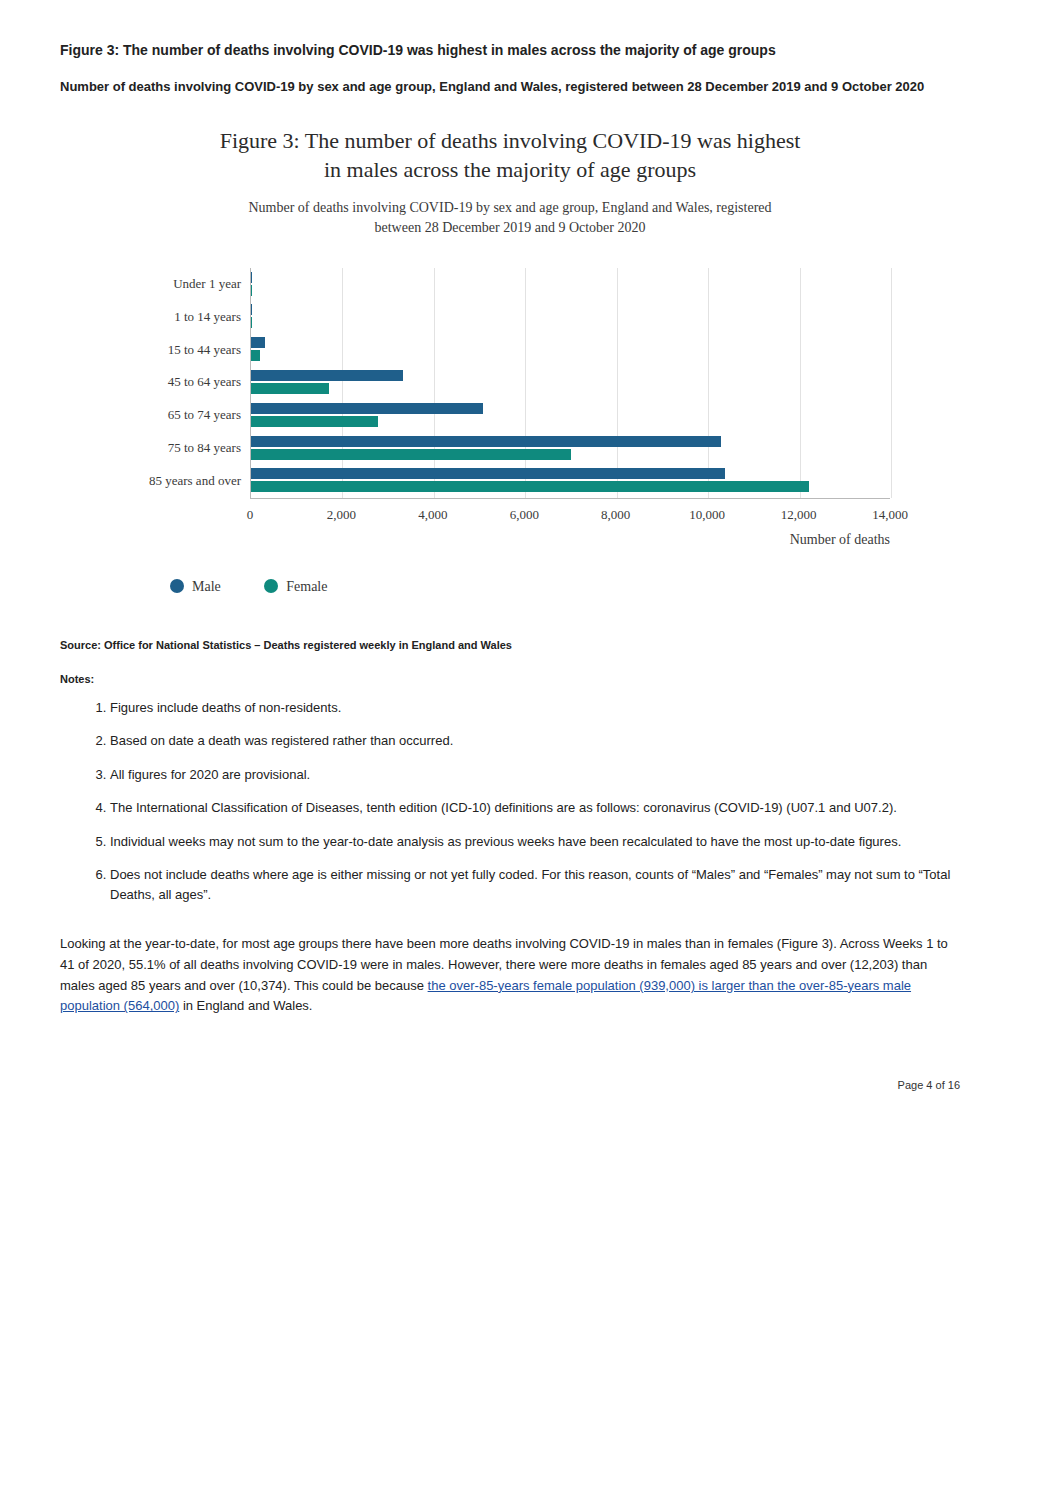Figure 3: The number of deaths involving COVID-19 was highest in males across the majority of age groups
Number of deaths involving COVID-19 by sex and age group, England and Wales, registered between 28 December 2019 and 9 October 2020
Figure 3: The number of deaths involving COVID-19 was highest
in males across the majority of age groups
Number of deaths involving COVID-19 by sex and age group, England and Wales, registered
between 28 December 2019 and 9 October 2020
Under 1 year
1 to 14 years
15 to 44 years
45 to 64 years
65 to 74 years
75 to 84 years
85 years and over
0 2,000 4,000 6,000 8,000 10,000 12,000 14,000
Number of deaths
Male Female
Source: Office for National Statistics – Deaths registered weekly in England and Wales
Notes:
Figures include deaths of non-residents.
Based on date a death was registered rather than occurred.
All figures for 2020 are provisional.
The International Classification of Diseases, tenth edition (ICD-10) definitions are as follows: coronavirus (COVID-19) (U07.1 and U07.2).
Individual weeks may not sum to the year-to-date analysis as previous weeks have been recalculated to have the most up-to-date figures.
Does not include deaths where age is either missing or not yet fully coded. For this reason, counts of “Males” and “Females” may not sum to “Total Deaths, all ages”.
Looking at the year-to-date, for most age groups there have been more deaths involving COVID-19 in males than in females (Figure 3). Across Weeks 1 to 41 of 2020, 55.1% of all deaths involving COVID-19 were in males. However, there were more deaths in females aged 85 years and over (12,203) than males aged 85 years and over (10,374). This could be because the over-85-years female population (939,000) is larger than the over-85-years male population (564,000) in England and Wales.
Page 4 of 16